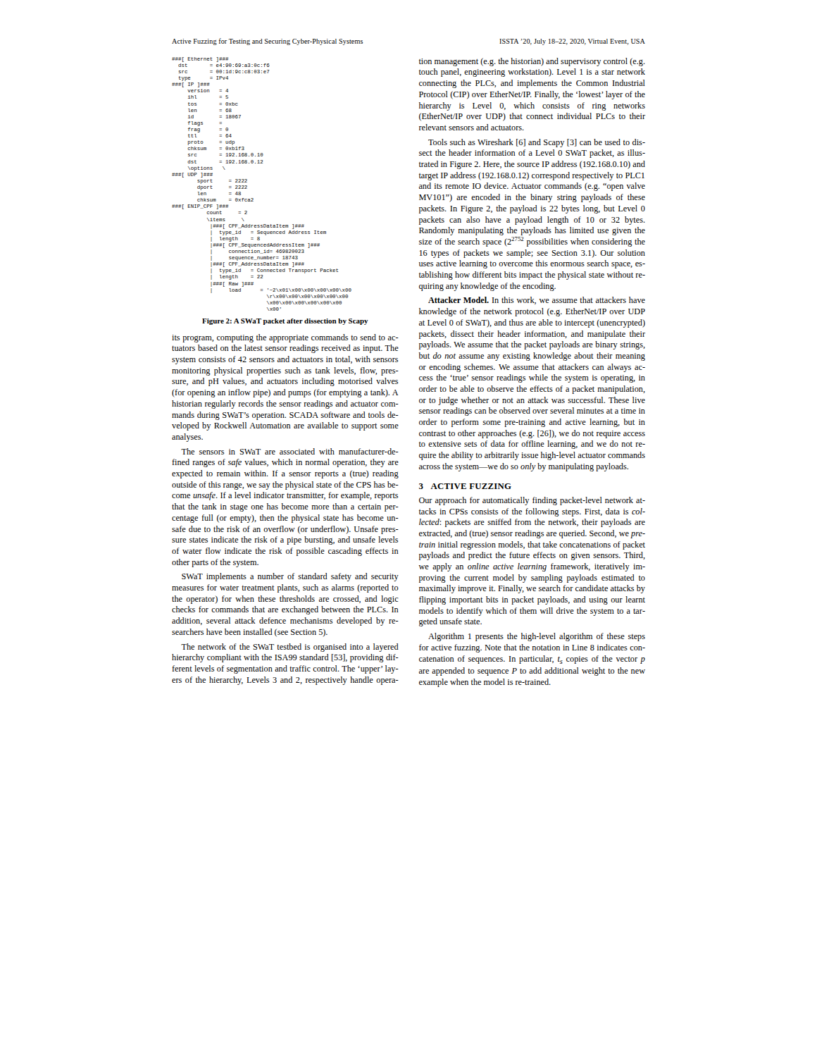Active Fuzzing for Testing and Securing Cyber-Physical Systems ISSTA ’20, July 18–22, 2020, Virtual Event, USA
###[ Ethernet ]###
  dst       = e4:90:69:a3:0c:f6
  src       = 00:1d:9c:c8:03:e7
  type      = IPv4
###[ IP ]###
     version   = 4
     ihl       = 5
     tos       = 0xbc
     len       = 68
     id        = 18067
     flags     =
     frag      = 0
     ttl       = 64
     proto     = udp
     chksum    = 0xb1f3
     src       = 192.168.0.10
     dst       = 192.168.0.12
     \options   \
###[ UDP ]###
        sport     = 2222
        dport     = 2222
        len       = 48
        chksum    = 0xfca2
###[ ENIP_CPF ]###
           count     = 2
           \items     \
            |###[ CPF_AddressDataItem ]###
            |  type_id   = Sequenced Address Item
            |  length    = 8
            |###[ CPF_SequencedAddressItem ]###
            |     connection_id= 469820023
            |     sequence_number= 18743
            |###[ CPF_AddressDataItem ]###
            |  type_id   = Connected Transport Packet
            |  length    = 22
            |###[ Raw ]###
            |     load      = '~2\x01\x00\x00\x00\x00\x00
                              \r\x00\x00\x00\x00\x00\x00
                              \x00\x00\x00\x00\x00\x00
                              \x00'
Figure 2: A SWaT packet after dissection by Scapy
its program, computing the appropriate commands to send to actuators based on the latest sensor readings received as input. The system consists of 42 sensors and actuators in total, with sensors monitoring physical properties such as tank levels, flow, pressure, and pH values, and actuators including motorised valves (for opening an inflow pipe) and pumps (for emptying a tank). A historian regularly records the sensor readings and actuator commands during SWaT’s operation. SCADA software and tools developed by Rockwell Automation are available to support some analyses.
The sensors in SWaT are associated with manufacturer-defined ranges of safe values, which in normal operation, they are expected to remain within. If a sensor reports a (true) reading outside of this range, we say the physical state of the CPS has become unsafe. If a level indicator transmitter, for example, reports that the tank in stage one has become more than a certain percentage full (or empty), then the physical state has become unsafe due to the risk of an overflow (or underflow). Unsafe pressure states indicate the risk of a pipe bursting, and unsafe levels of water flow indicate the risk of possible cascading effects in other parts of the system.
SWaT implements a number of standard safety and security measures for water treatment plants, such as alarms (reported to the operator) for when these thresholds are crossed, and logic checks for commands that are exchanged between the PLCs. In addition, several attack defence mechanisms developed by researchers have been installed (see Section 5).
The network of the SWaT testbed is organised into a layered hierarchy compliant with the ISA99 standard [53], providing different levels of segmentation and traffic control. The ‘upper’ layers of the hierarchy, Levels 3 and 2, respectively handle operation management (e.g. the historian) and supervisory control (e.g. touch panel, engineering workstation). Level 1 is a star network connecting the PLCs, and implements the Common Industrial Protocol (CIP) over EtherNet/IP. Finally, the ‘lowest’ layer of the hierarchy is Level 0, which consists of ring networks (EtherNet/IP over UDP) that connect individual PLCs to their relevant sensors and actuators.
Tools such as Wireshark [6] and Scapy [3] can be used to dissect the header information of a Level 0 SWaT packet, as illustrated in Figure 2. Here, the source IP address (192.168.0.10) and target IP address (192.168.0.12) correspond respectively to PLC1 and its remote IO device. Actuator commands (e.g. “open valve MV101”) are encoded in the binary string payloads of these packets. In Figure 2, the payload is 22 bytes long, but Level 0 packets can also have a payload length of 10 or 32 bytes. Randomly manipulating the payloads has limited use given the size of the search space (22752 possibilities when considering the 16 types of packets we sample; see Section 3.1). Our solution uses active learning to overcome this enormous search space, establishing how different bits impact the physical state without requiring any knowledge of the encoding.
Attacker Model. In this work, we assume that attackers have knowledge of the network protocol (e.g. EtherNet/IP over UDP at Level 0 of SWaT), and thus are able to intercept (unencrypted) packets, dissect their header information, and manipulate their payloads. We assume that the packet payloads are binary strings, but do not assume any existing knowledge about their meaning or encoding schemes. We assume that attackers can always access the ‘true’ sensor readings while the system is operating, in order to be able to observe the effects of a packet manipulation, or to judge whether or not an attack was successful. These live sensor readings can be observed over several minutes at a time in order to perform some pre-training and active learning, but in contrast to other approaches (e.g. [26]), we do not require access to extensive sets of data for offline learning, and we do not require the ability to arbitrarily issue high-level actuator commands across the system—we do so only by manipulating payloads.
3 ACTIVE FUZZING
Our approach for automatically finding packet-level network attacks in CPSs consists of the following steps. First, data is collected: packets are sniffed from the network, their payloads are extracted, and (true) sensor readings are queried. Second, we pre-train initial regression models, that take concatenations of packet payloads and predict the future effects on given sensors. Third, we apply an online active learning framework, iteratively improving the current model by sampling payloads estimated to maximally improve it. Finally, we search for candidate attacks by flipping important bits in packet payloads, and using our learnt models to identify which of them will drive the system to a targeted unsafe state.
Algorithm 1 presents the high-level algorithm of these steps for active fuzzing. Note that the notation in Line 8 indicates concatenation of sequences. In particular, ts copies of the vector p are appended to sequence P to add additional weight to the new example when the model is re-trained.